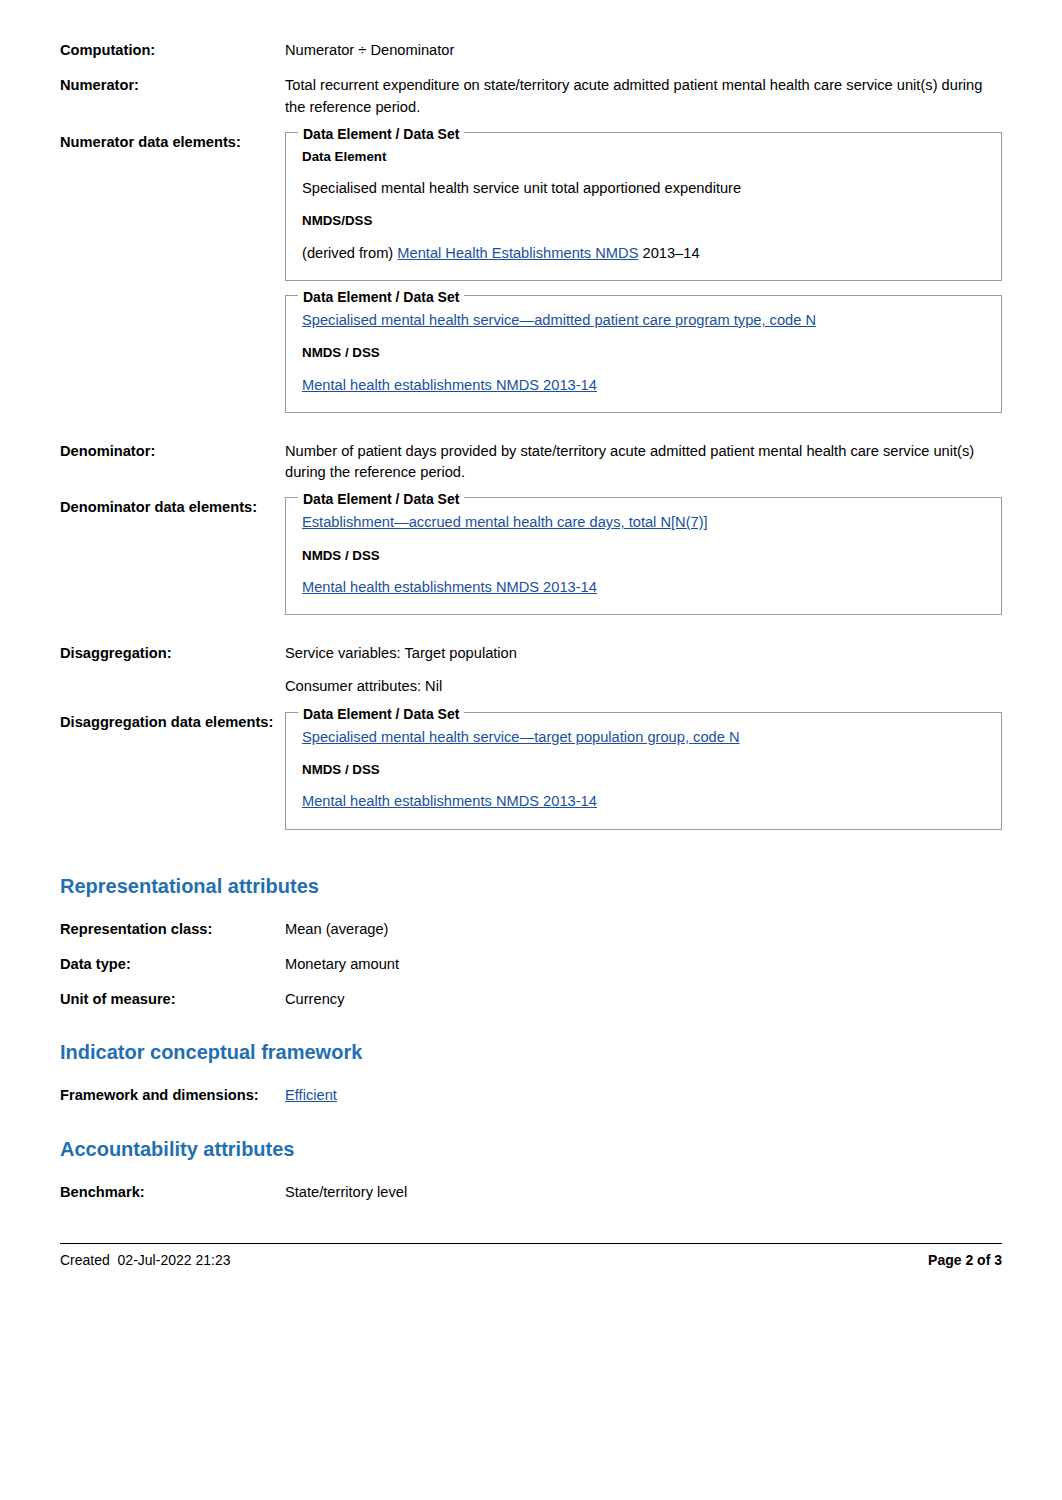Computation:
Numerator ÷ Denominator
Numerator:
Total recurrent expenditure on state/territory acute admitted patient mental health care service unit(s) during the reference period.
Numerator data elements:
Data Element / Data Set
Data Element
Specialised mental health service unit total apportioned expenditure
NMDS/DSS
(derived from) Mental Health Establishments NMDS 2013–14
Data Element / Data Set
Specialised mental health service—admitted patient care program type, code N
NMDS / DSS
Mental health establishments NMDS 2013-14
Denominator:
Number of patient days provided by state/territory acute admitted patient mental health care service unit(s) during the reference period.
Denominator data elements:
Data Element / Data Set
Establishment—accrued mental health care days, total N[N(7)]
NMDS / DSS
Mental health establishments NMDS 2013-14
Disaggregation:
Service variables: Target population
Consumer attributes: Nil
Disaggregation data elements:
Data Element / Data Set
Specialised mental health service—target population group, code N
NMDS / DSS
Mental health establishments NMDS 2013-14
Representational attributes
Representation class:
Mean (average)
Data type:
Monetary amount
Unit of measure:
Currency
Indicator conceptual framework
Framework and dimensions:
Efficient
Accountability attributes
Benchmark:
State/territory level
Created 02-Jul-2022 21:23
Page 2 of 3